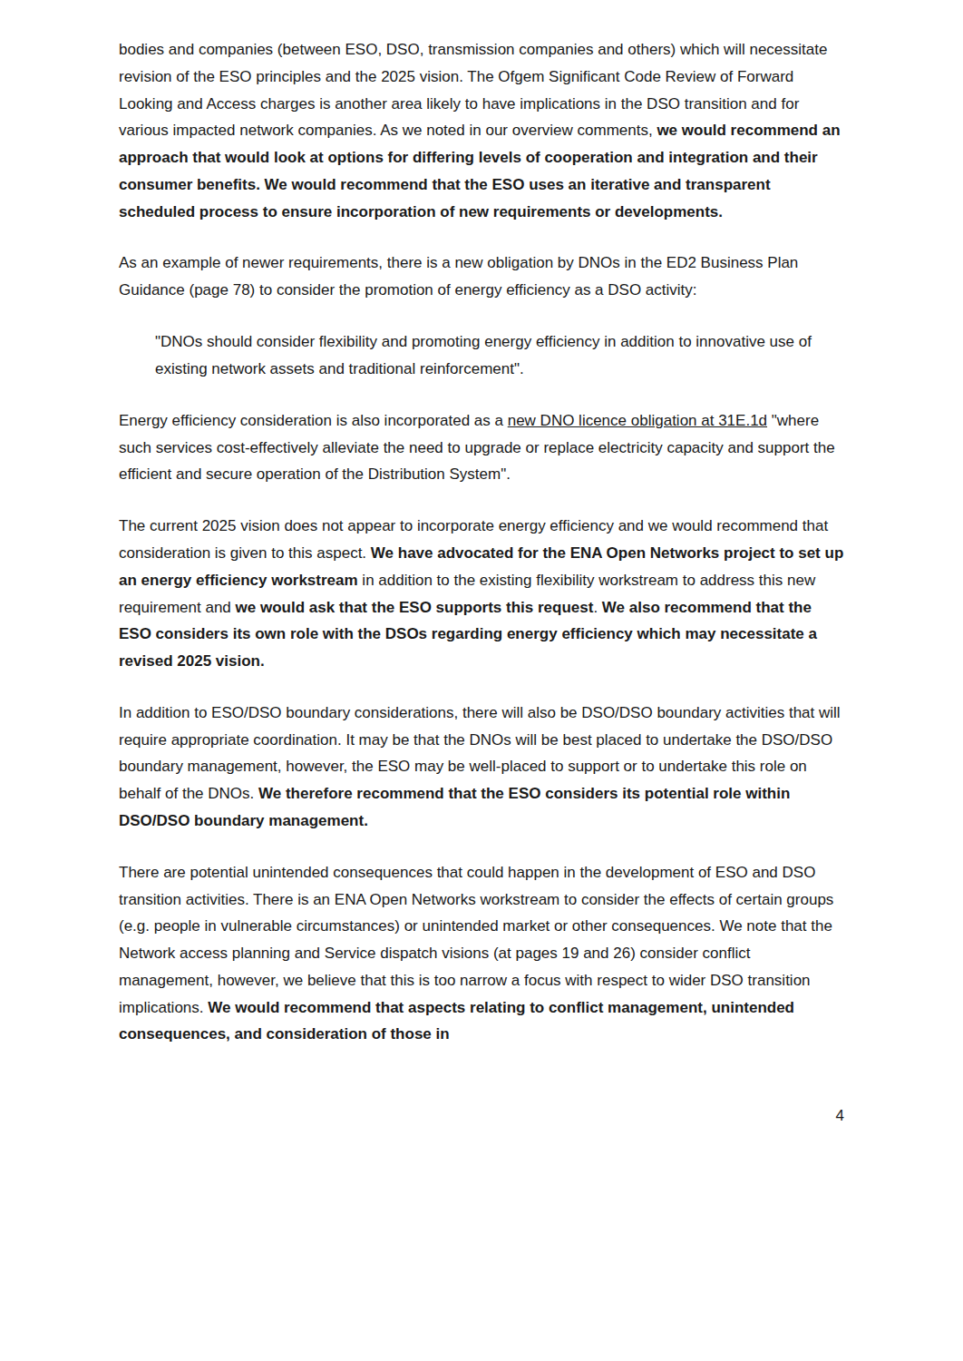bodies and companies (between ESO, DSO, transmission companies and others) which will necessitate revision of the ESO principles and the 2025 vision. The Ofgem Significant Code Review of Forward Looking and Access charges is another area likely to have implications in the DSO transition and for various impacted network companies. As we noted in our overview comments, we would recommend an approach that would look at options for differing levels of cooperation and integration and their consumer benefits. We would recommend that the ESO uses an iterative and transparent scheduled process to ensure incorporation of new requirements or developments.
As an example of newer requirements, there is a new obligation by DNOs in the ED2 Business Plan Guidance (page 78) to consider the promotion of energy efficiency as a DSO activity:
"DNOs should consider flexibility and promoting energy efficiency in addition to innovative use of existing network assets and traditional reinforcement".
Energy efficiency consideration is also incorporated as a new DNO licence obligation at 31E.1d "where such services cost-effectively alleviate the need to upgrade or replace electricity capacity and support the efficient and secure operation of the Distribution System".
The current 2025 vision does not appear to incorporate energy efficiency and we would recommend that consideration is given to this aspect. We have advocated for the ENA Open Networks project to set up an energy efficiency workstream in addition to the existing flexibility workstream to address this new requirement and we would ask that the ESO supports this request. We also recommend that the ESO considers its own role with the DSOs regarding energy efficiency which may necessitate a revised 2025 vision.
In addition to ESO/DSO boundary considerations, there will also be DSO/DSO boundary activities that will require appropriate coordination. It may be that the DNOs will be best placed to undertake the DSO/DSO boundary management, however, the ESO may be well-placed to support or to undertake this role on behalf of the DNOs. We therefore recommend that the ESO considers its potential role within DSO/DSO boundary management.
There are potential unintended consequences that could happen in the development of ESO and DSO transition activities. There is an ENA Open Networks workstream to consider the effects of certain groups (e.g. people in vulnerable circumstances) or unintended market or other consequences. We note that the Network access planning and Service dispatch visions (at pages 19 and 26) consider conflict management, however, we believe that this is too narrow a focus with respect to wider DSO transition implications. We would recommend that aspects relating to conflict management, unintended consequences, and consideration of those in
4